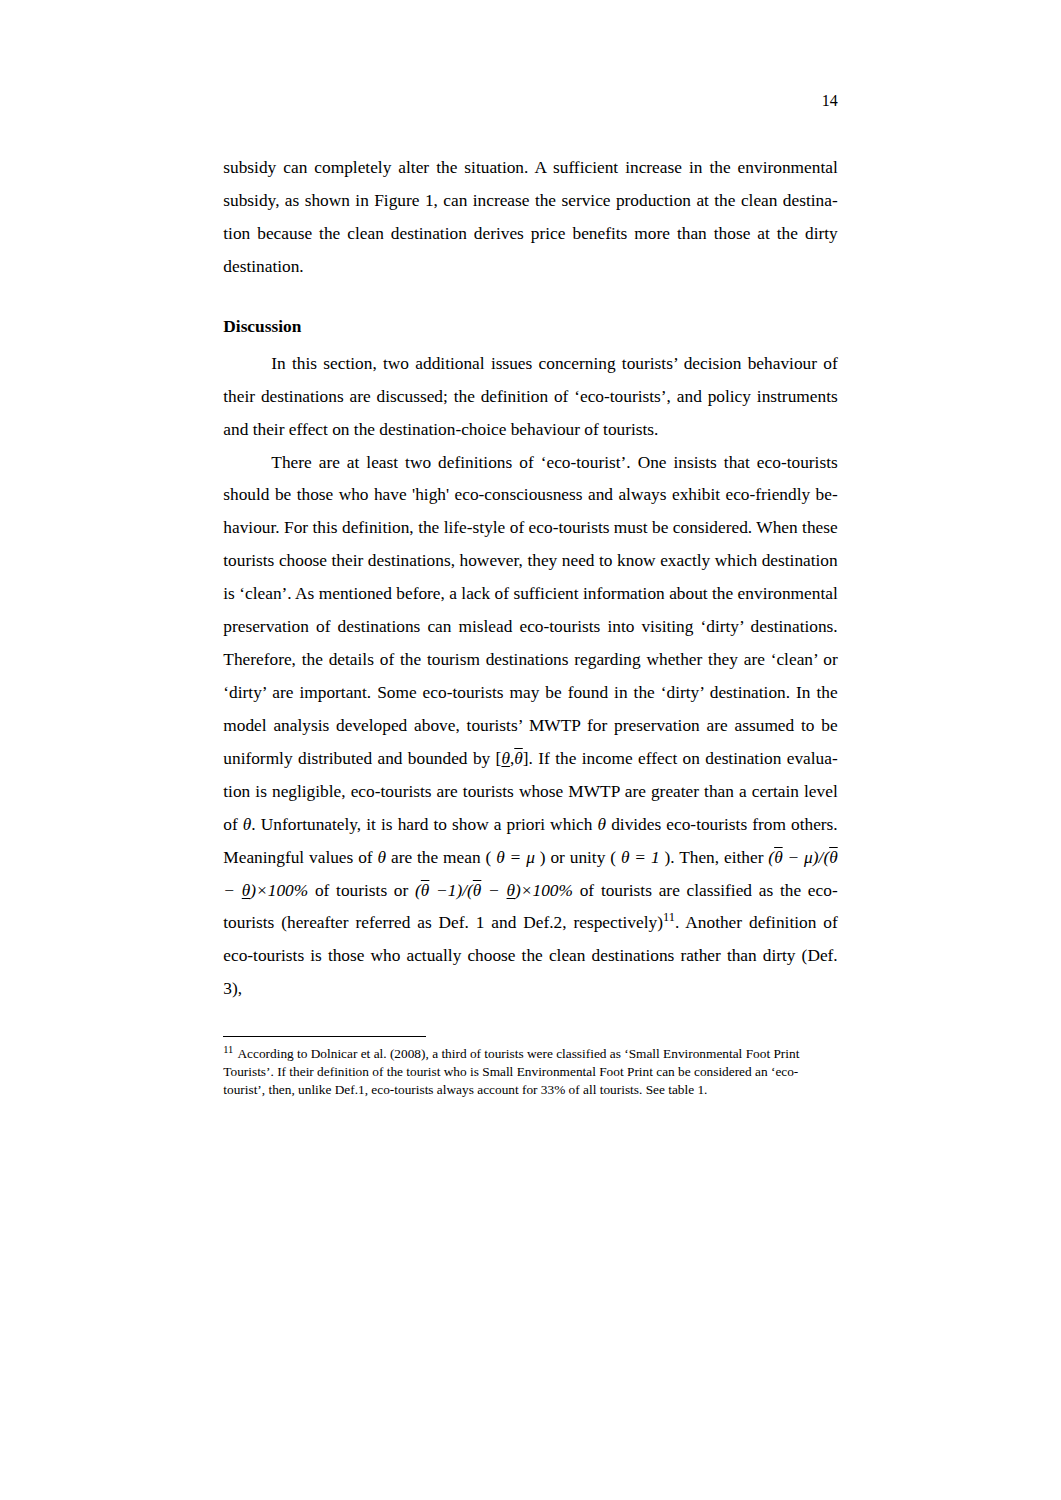14
subsidy can completely alter the situation. A sufficient increase in the environmental subsidy, as shown in Figure 1, can increase the service production at the clean destination because the clean destination derives price benefits more than those at the dirty destination.
Discussion
In this section, two additional issues concerning tourists’ decision behaviour of their destinations are discussed; the definition of ‘eco-tourists’, and policy instruments and their effect on the destination-choice behaviour of tourists.
There are at least two definitions of ‘eco-tourist’. One insists that eco-tourists should be those who have 'high' eco-consciousness and always exhibit eco-friendly behaviour. For this definition, the life-style of eco-tourists must be considered. When these tourists choose their destinations, however, they need to know exactly which destination is ‘clean’. As mentioned before, a lack of sufficient information about the environmental preservation of destinations can mislead eco-tourists into visiting ‘dirty’ destinations. Therefore, the details of the tourism destinations regarding whether they are ‘clean’ or ‘dirty’ are important. Some eco-tourists may be found in the ‘dirty’ destination. In the model analysis developed above, tourists’ MWTP for preservation are assumed to be uniformly distributed and bounded by [θ,θ]. If the income effect on destination evaluation is negligible, eco-tourists are tourists whose MWTP are greater than a certain level of θ. Unfortunately, it is hard to show a priori which θ divides eco-tourists from others. Meaningful values of θ are the mean ( θ = μ ) or unity ( θ = 1 ). Then, either (θ − μ)/(θ − θ)×100% of tourists or (θ −1)/(θ − θ)×100% of tourists are classified as the eco-tourists (hereafter referred as Def. 1 and Def.2, respectively)11. Another definition of eco-tourists is those who actually choose the clean destinations rather than dirty (Def. 3),
11 According to Dolnicar et al. (2008), a third of tourists were classified as ‘Small Environmental Foot Print Tourists’. If their definition of the tourist who is Small Environmental Foot Print can be considered an ‘eco-tourist’, then, unlike Def.1, eco-tourists always account for 33% of all tourists. See table 1.